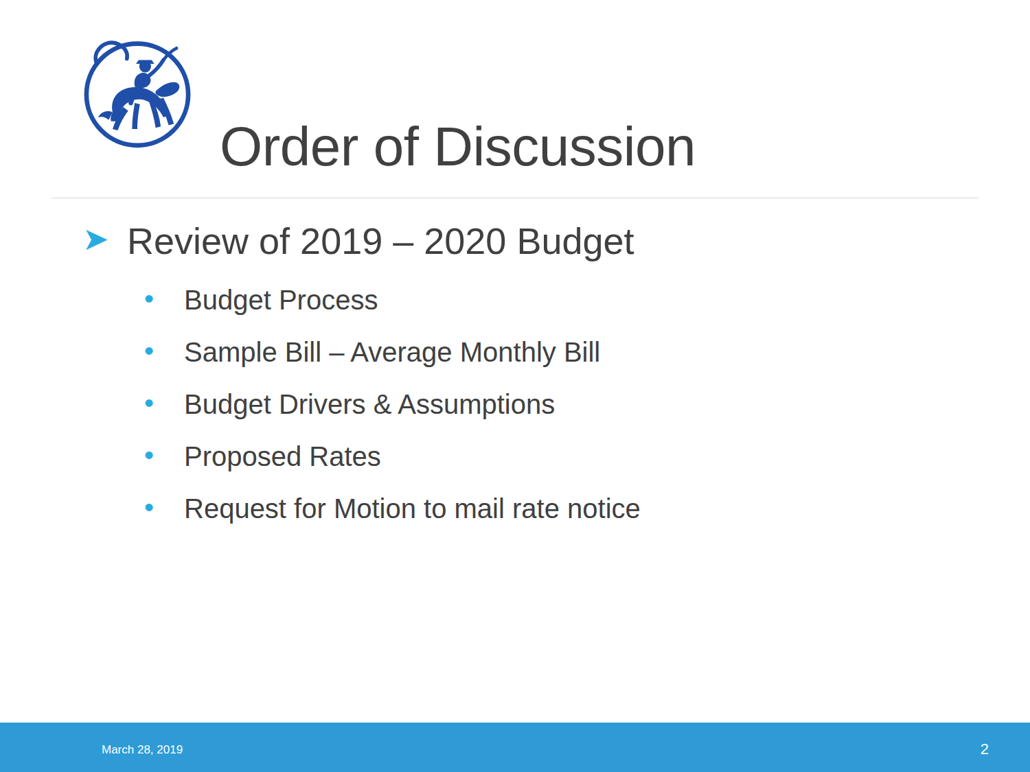Cowboy on bucking horse inside lasso
Order of Discussion
➤ Review of 2019 – 2020 Budget
Budget Process
Sample Bill – Average Monthly Bill
Budget Drivers & Assumptions
Proposed Rates
Request for Motion to mail rate notice
March 28, 2019
2